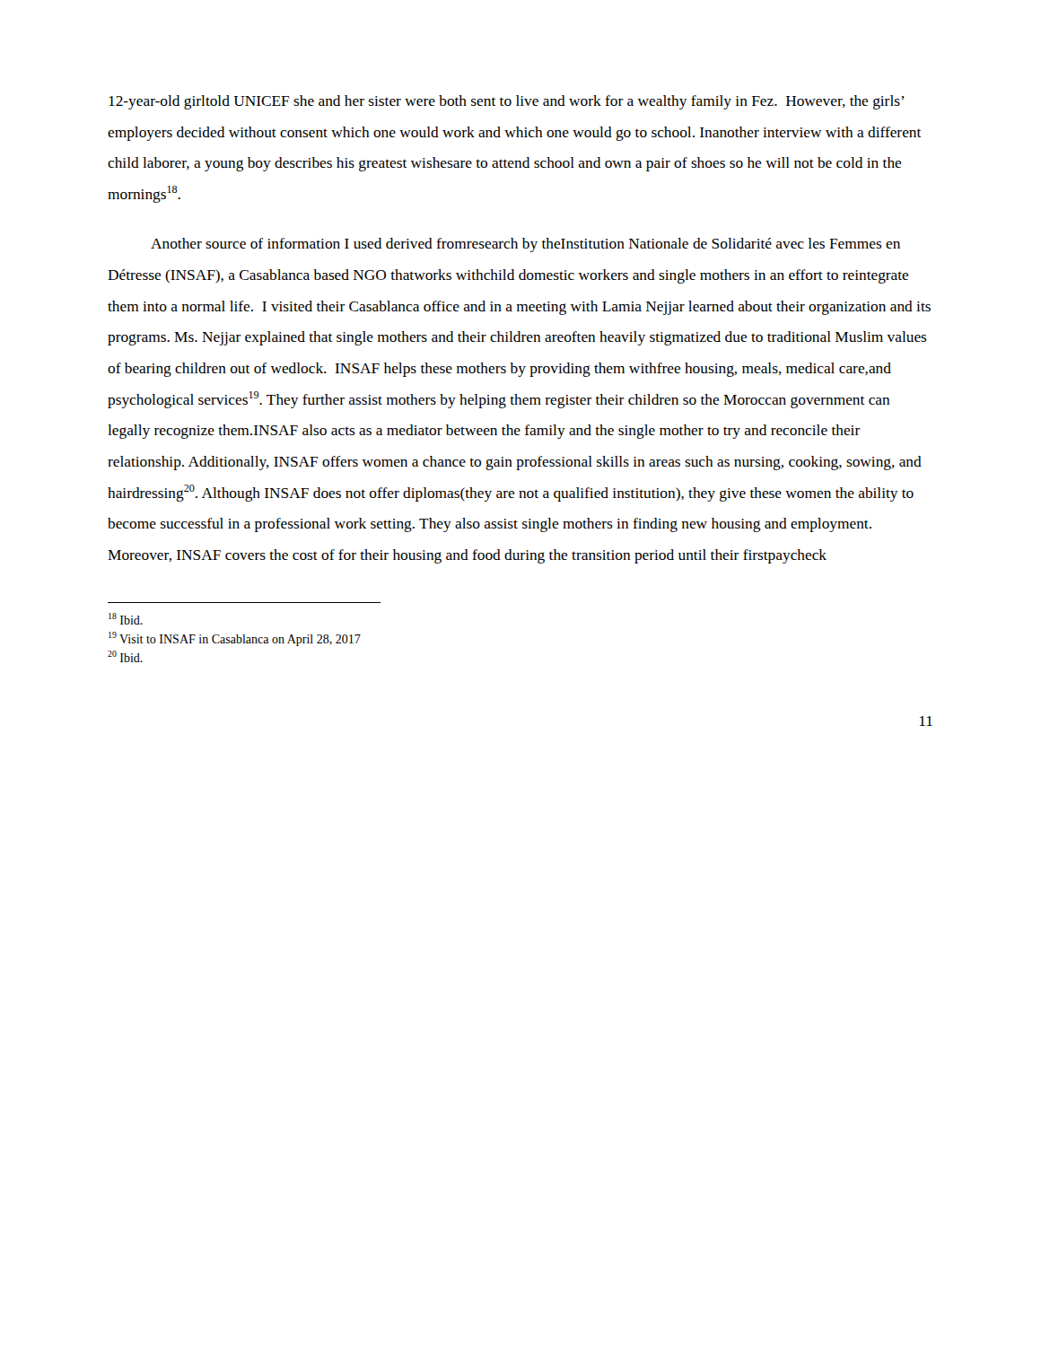12-year-old girltold UNICEF she and her sister were both sent to live and work for a wealthy family in Fez. However, the girls’ employers decided without consent which one would work and which one would go to school. Inanother interview with a different child laborer, a young boy describes his greatest wishesare to attend school and own a pair of shoes so he will not be cold in the mornings18.
Another source of information I used derived fromresearch by theInstitution Nationale de Solidarité avec les Femmes en Détresse (INSAF), a Casablanca based NGO thatworks withchild domestic workers and single mothers in an effort to reintegrate them into a normal life. I visited their Casablanca office and in a meeting with Lamia Nejjar learned about their organization and its programs. Ms. Nejjar explained that single mothers and their children areoften heavily stigmatized due to traditional Muslim values of bearing children out of wedlock. INSAF helps these mothers by providing them withfree housing, meals, medical care,and psychological services19. They further assist mothers by helping them register their children so the Moroccan government can legally recognize them.INSAF also acts as a mediator between the family and the single mother to try and reconcile their relationship. Additionally, INSAF offers women a chance to gain professional skills in areas such as nursing, cooking, sowing, and hairdressing20. Although INSAF does not offer diplomas(they are not a qualified institution), they give these women the ability to become successful in a professional work setting. They also assist single mothers in finding new housing and employment. Moreover, INSAF covers the cost of for their housing and food during the transition period until their firstpaycheck
18 Ibid.
19 Visit to INSAF in Casablanca on April 28, 2017
20 Ibid.
11